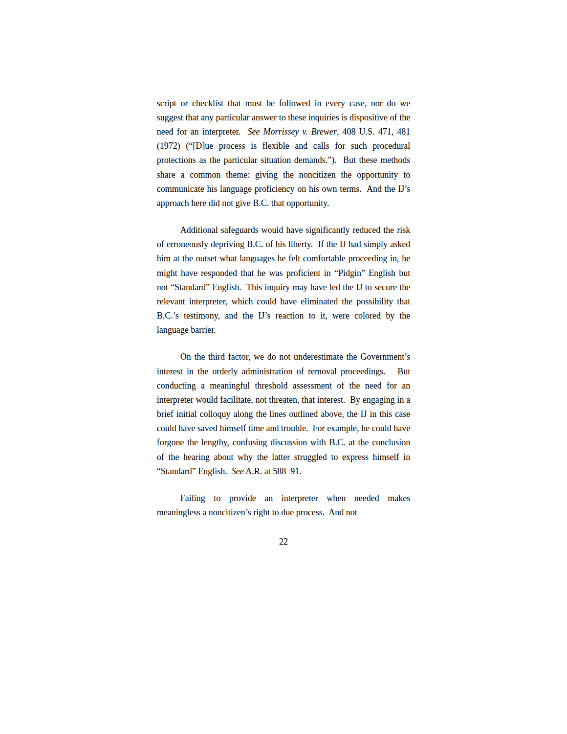script or checklist that must be followed in every case, nor do we suggest that any particular answer to these inquiries is dispositive of the need for an interpreter. See Morrissey v. Brewer, 408 U.S. 471, 481 (1972) (“[D]ue process is flexible and calls for such procedural protections as the particular situation demands.”). But these methods share a common theme: giving the noncitizen the opportunity to communicate his language proficiency on his own terms. And the IJ’s approach here did not give B.C. that opportunity.
Additional safeguards would have significantly reduced the risk of erroneously depriving B.C. of his liberty. If the IJ had simply asked him at the outset what languages he felt comfortable proceeding in, he might have responded that he was proficient in “Pidgin” English but not “Standard” English. This inquiry may have led the IJ to secure the relevant interpreter, which could have eliminated the possibility that B.C.’s testimony, and the IJ’s reaction to it, were colored by the language barrier.
On the third factor, we do not underestimate the Government’s interest in the orderly administration of removal proceedings. But conducting a meaningful threshold assessment of the need for an interpreter would facilitate, not threaten, that interest. By engaging in a brief initial colloquy along the lines outlined above, the IJ in this case could have saved himself time and trouble. For example, he could have forgone the lengthy, confusing discussion with B.C. at the conclusion of the hearing about why the latter struggled to express himself in “Standard” English. See A.R. at 588–91.
Failing to provide an interpreter when needed makes meaningless a noncitizen’s right to due process. And not
22